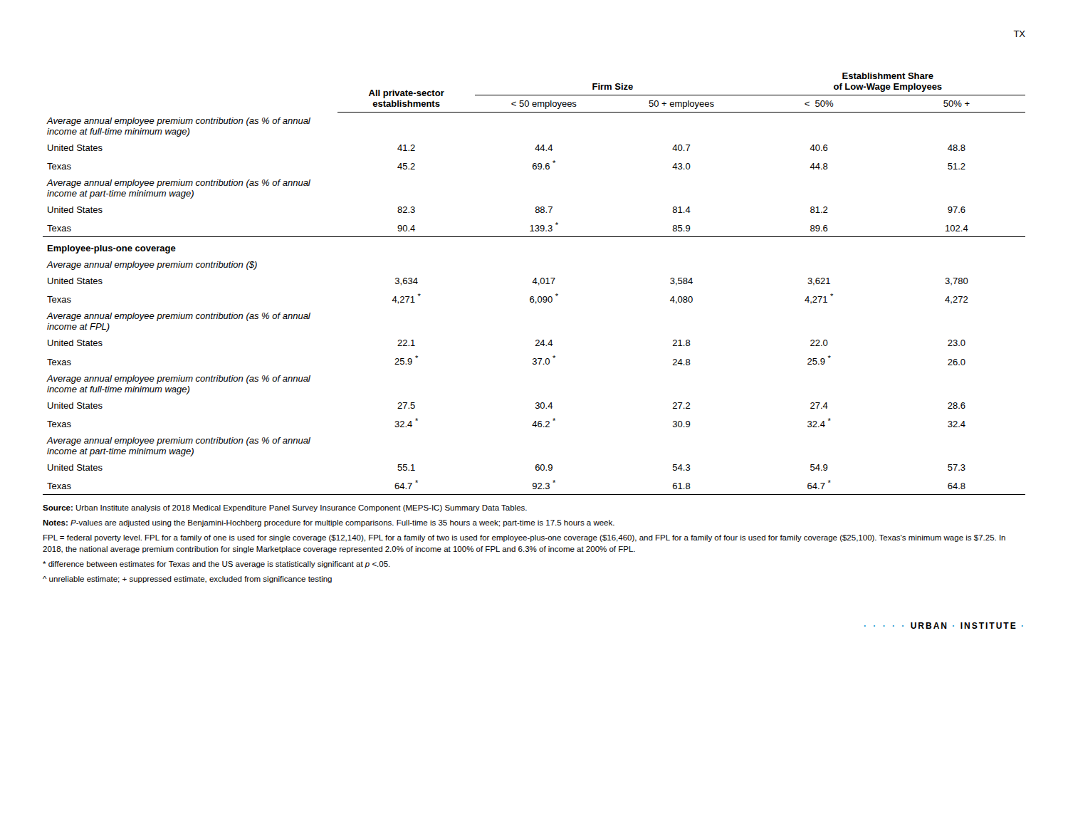TX
| | All private-sector establishments | Firm Size | Establishment Share of Low-Wage Employees |
| --- | --- | --- | --- |
| | < 50 employees | 50 + employees | < 50% | 50% + |
| Average annual employee premium contribution (as % of annual income at full-time minimum wage) | | | | | |
| United States | 41.2 | 44.4 | 40.7 | 40.6 | 48.8 |
| Texas | 45.2 | 69.6 * | 43.0 | 44.8 | 51.2 |
| Average annual employee premium contribution (as % of annual income at part-time minimum wage) | | | | | |
| United States | 82.3 | 88.7 | 81.4 | 81.2 | 97.6 |
| Texas | 90.4 | 139.3 * | 85.9 | 89.6 | 102.4 |
| Employee-plus-one coverage | | | | | |
| Average annual employee premium contribution ($) | | | | | |
| United States | 3,634 | 4,017 | 3,584 | 3,621 | 3,780 |
| Texas | 4,271 * | 6,090 * | 4,080 | 4,271 * | 4,272 |
| Average annual employee premium contribution (as % of annual income at FPL) | | | | | |
| United States | 22.1 | 24.4 | 21.8 | 22.0 | 23.0 |
| Texas | 25.9 * | 37.0 * | 24.8 | 25.9 * | 26.0 |
| Average annual employee premium contribution (as % of annual income at full-time minimum wage) | | | | | |
| United States | 27.5 | 30.4 | 27.2 | 27.4 | 28.6 |
| Texas | 32.4 * | 46.2 * | 30.9 | 32.4 * | 32.4 |
| Average annual employee premium contribution (as % of annual income at part-time minimum wage) | | | | | |
| United States | 55.1 | 60.9 | 54.3 | 54.9 | 57.3 |
| Texas | 64.7 * | 92.3 * | 61.8 | 64.7 * | 64.8 |
Source: Urban Institute analysis of 2018 Medical Expenditure Panel Survey Insurance Component (MEPS-IC) Summary Data Tables.
Notes: P-values are adjusted using the Benjamini-Hochberg procedure for multiple comparisons. Full-time is 35 hours a week; part-time is 17.5 hours a week.
FPL = federal poverty level. FPL for a family of one is used for single coverage ($12,140), FPL for a family of two is used for employee-plus-one coverage ($16,460), and FPL for a family of four is used for family coverage ($25,100). Texas's minimum wage is $7.25. In 2018, the national average premium contribution for single Marketplace coverage represented 2.0% of income at 100% of FPL and 6.3% of income at 200% of FPL.
* difference between estimates for Texas and the US average is statistically significant at p <.05.
^ unreliable estimate; + suppressed estimate, excluded from significance testing
· · · · · URBAN · INSTITUTE ·